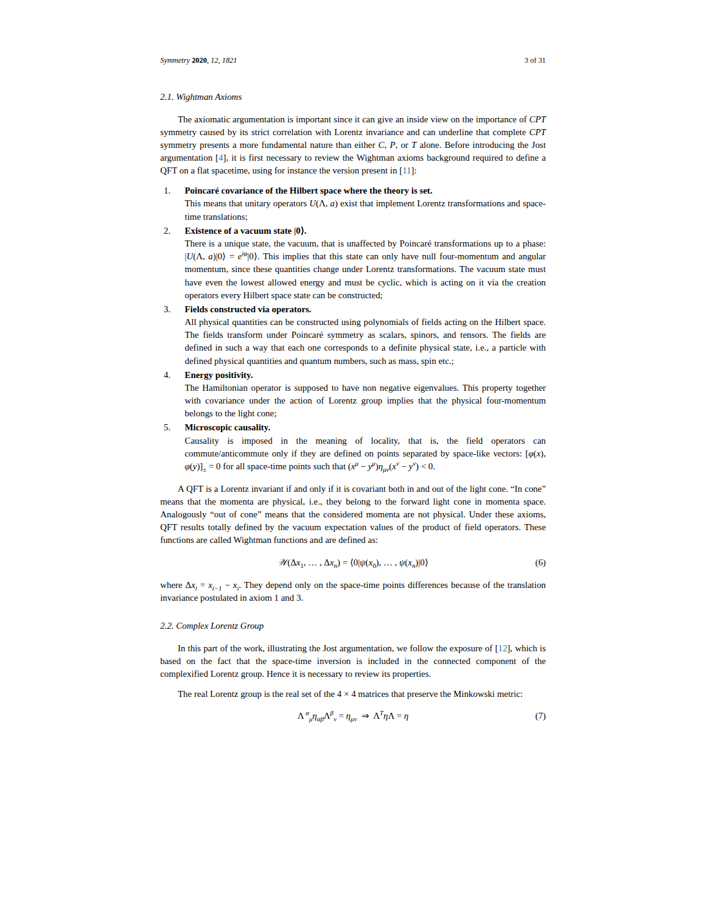Symmetry 2020, 12, 1821
3 of 31
2.1. Wightman Axioms
The axiomatic argumentation is important since it can give an inside view on the importance of CPT symmetry caused by its strict correlation with Lorentz invariance and can underline that complete CPT symmetry presents a more fundamental nature than either C, P, or T alone. Before introducing the Jost argumentation [4], it is first necessary to review the Wightman axioms background required to define a QFT on a flat spacetime, using for instance the version present in [11]:
Poincaré covariance of the Hilbert space where the theory is set. This means that unitary operators U(Λ, a) exist that implement Lorentz transformations and space-time translations;
Existence of a vacuum state |0⟩. There is a unique state, the vacuum, that is unaffected by Poincaré transformations up to a phase: |U(Λ, a)|0⟩ = eiφ|0⟩. This implies that this state can only have null four-momentum and angular momentum, since these quantities change under Lorentz transformations. The vacuum state must have even the lowest allowed energy and must be cyclic, which is acting on it via the creation operators every Hilbert space state can be constructed;
Fields constructed via operators. All physical quantities can be constructed using polynomials of fields acting on the Hilbert space. The fields transform under Poincaré symmetry as scalars, spinors, and tensors. The fields are defined in such a way that each one corresponds to a definite physical state, i.e., a particle with defined physical quantities and quantum numbers, such as mass, spin etc.;
Energy positivity. The Hamiltonian operator is supposed to have non negative eigenvalues. This property together with covariance under the action of Lorentz group implies that the physical four-momentum belongs to the light cone;
Microscopic causality. Causality is imposed in the meaning of locality, that is, the field operators can commute/anticommute only if they are defined on points separated by space-like vectors: [φ(x), φ(y)]± = 0 for all space-time points such that (xμ − yμ)ημν(xν − yν) < 0.
A QFT is a Lorentz invariant if and only if it is covariant both in and out of the light cone. “In cone” means that the momenta are physical, i.e., they belong to the forward light cone in momenta space. Analogously “out of cone” means that the considered momenta are not physical. Under these axioms, QFT results totally defined by the vacuum expectation values of the product of field operators. These functions are called Wightman functions and are defined as:
𝒲(Δx1, … , Δxn) = ⟨0|ψ(x0), … , ψ(xn)|0⟩
(6)
where Δxi = xi−1 − xi. They depend only on the space-time points differences because of the translation invariance postulated in axiom 1 and 3.
2.2. Complex Lorentz Group
In this part of the work, illustrating the Jost argumentation, we follow the exposure of [12], which is based on the fact that the space-time inversion is included in the connected component of the complexified Lorentz group. Hence it is necessary to review its properties.
The real Lorentz group is the real set of the 4 × 4 matrices that preserve the Minkowski metric:
Λ αμηαβ Λβν = ημν ⇒ ΛTη Λ = η
(7)